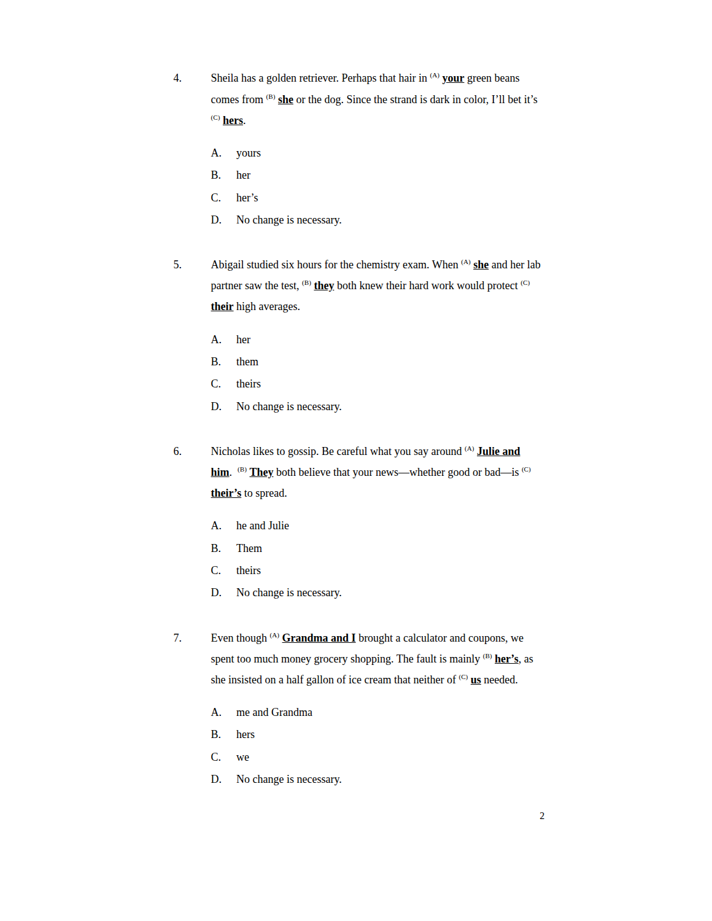4.
Sheila has a golden retriever. Perhaps that hair in (A) your green beans comes from (B) she or the dog. Since the strand is dark in color, I’ll bet it’s (C) hers.
A. yours
B. her
C. her’s
D. No change is necessary.
5.
Abigail studied six hours for the chemistry exam. When (A) she and her lab partner saw the test, (B) they both knew their hard work would protect (C) their high averages.
A. her
B. them
C. theirs
D. No change is necessary.
6.
Nicholas likes to gossip. Be careful what you say around (A) Julie and him. (B) They both believe that your news—whether good or bad—is (C) their’s to spread.
A. he and Julie
B. Them
C. theirs
D. No change is necessary.
7.
Even though (A) Grandma and I brought a calculator and coupons, we spent too much money grocery shopping. The fault is mainly (B) her’s, as she insisted on a half gallon of ice cream that neither of (C) us needed.
A. me and Grandma
B. hers
C. we
D. No change is necessary.
2